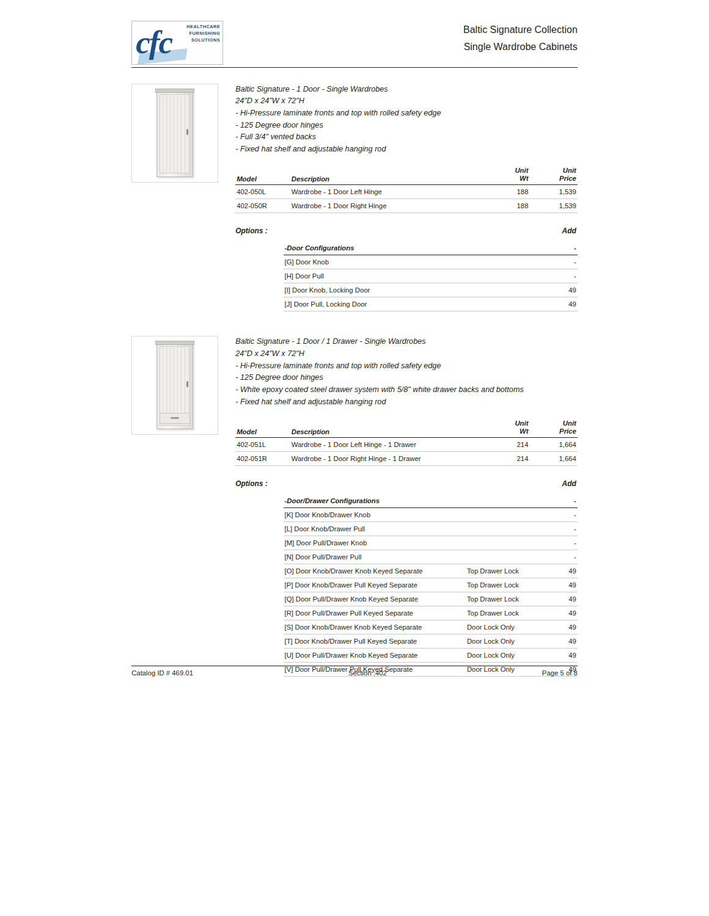cfc
HEALTHCARE FURNISHING SOLUTIONS
Baltic Signature Collection
Single Wardrobe Cabinets
Baltic Signature - 1 Door - Single Wardrobes
24"D x 24"W x 72"H
- Hi-Pressure laminate fronts and top with rolled safety edge
- 125 Degree door hinges
- Full 3/4" vented backs
- Fixed hat shelf and adjustable hanging rod
| Model | Description | Unit Wt | Unit Price |
| --- | --- | --- | --- |
| 402-050L | Wardrobe - 1 Door Left Hinge | 188 | 1,539 |
| 402-050R | Wardrobe - 1 Door Right Hinge | 188 | 1,539 |
Options : Add
| -Door Configurations | - |
| [G] Door Knob | | - |
| [H] Door Pull | | - |
| [I] Door Knob, Locking Door | | 49 |
| [J] Door Pull, Locking Door | | 49 |
Baltic Signature - 1 Door / 1 Drawer - Single Wardrobes
24"D x 24"W x 72"H
- Hi-Pressure laminate fronts and top with rolled safety edge
- 125 Degree door hinges
- White epoxy coated steel drawer system with 5/8" white drawer backs and bottoms
- Fixed hat shelf and adjustable hanging rod
| Model | Description | Unit Wt | Unit Price |
| --- | --- | --- | --- |
| 402-051L | Wardrobe - 1 Door Left Hinge - 1 Drawer | 214 | 1,664 |
| 402-051R | Wardrobe - 1 Door Right Hinge - 1 Drawer | 214 | 1,664 |
Options : Add
| -Door/Drawer Configurations | - |
| [K] Door Knob/Drawer Knob | | - |
| [L] Door Knob/Drawer Pull | | - |
| [M] Door Pull/Drawer Knob | | - |
| [N] Door Pull/Drawer Pull | | - |
| [O] Door Knob/Drawer Knob Keyed Separate | Top Drawer Lock | 49 |
| [P] Door Knob/Drawer Pull Keyed Separate | Top Drawer Lock | 49 |
| [Q] Door Pull/Drawer Knob Keyed Separate | Top Drawer Lock | 49 |
| [R] Door Pull/Drawer Pull Keyed Separate | Top Drawer Lock | 49 |
| [S] Door Knob/Drawer Knob Keyed Separate | Door Lock Only | 49 |
| [T] Door Knob/Drawer Pull Keyed Separate | Door Lock Only | 49 |
| [U] Door Pull/Drawer Knob Keyed Separate | Door Lock Only | 49 |
| [V] Door Pull/Drawer Pull Keyed Separate | Door Lock Only | 49 |
Catalog ID # 469.01
Section :402
Page 5 of 8